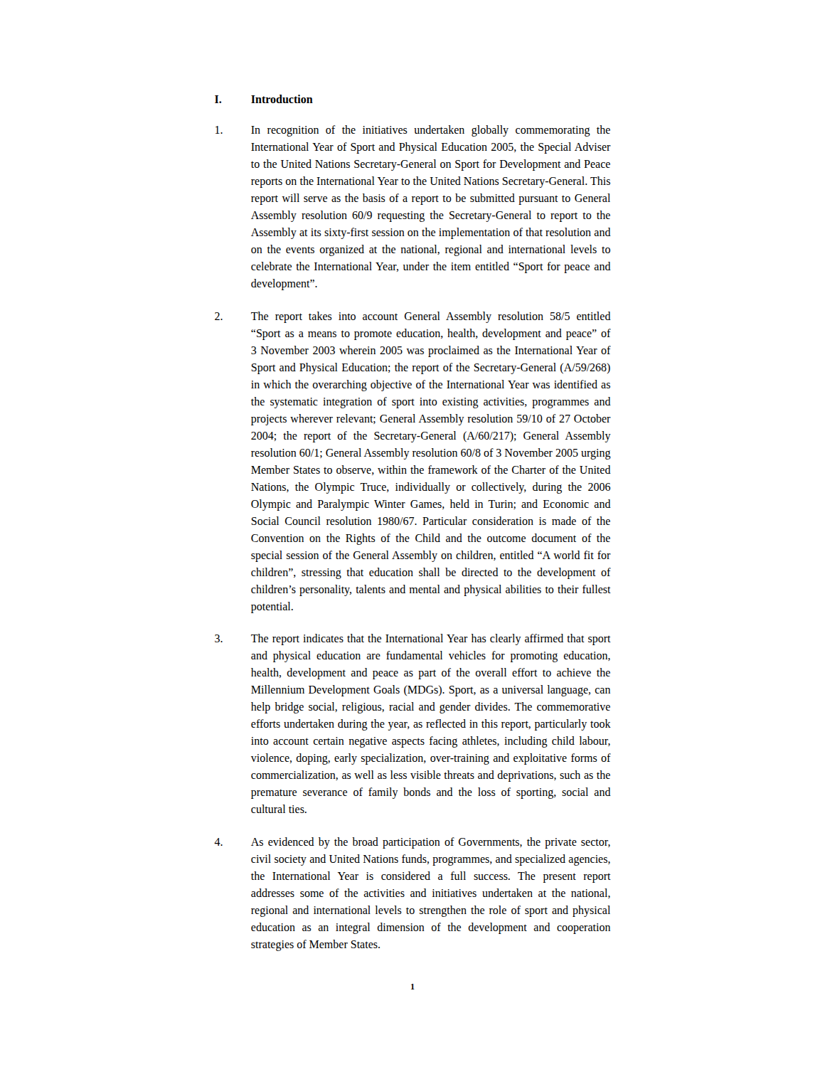I. Introduction
1. In recognition of the initiatives undertaken globally commemorating the International Year of Sport and Physical Education 2005, the Special Adviser to the United Nations Secretary-General on Sport for Development and Peace reports on the International Year to the United Nations Secretary-General. This report will serve as the basis of a report to be submitted pursuant to General Assembly resolution 60/9 requesting the Secretary-General to report to the Assembly at its sixty-first session on the implementation of that resolution and on the events organized at the national, regional and international levels to celebrate the International Year, under the item entitled “Sport for peace and development”.
2. The report takes into account General Assembly resolution 58/5 entitled “Sport as a means to promote education, health, development and peace” of 3 November 2003 wherein 2005 was proclaimed as the International Year of Sport and Physical Education; the report of the Secretary-General (A/59/268) in which the overarching objective of the International Year was identified as the systematic integration of sport into existing activities, programmes and projects wherever relevant; General Assembly resolution 59/10 of 27 October 2004; the report of the Secretary-General (A/60/217); General Assembly resolution 60/1; General Assembly resolution 60/8 of 3 November 2005 urging Member States to observe, within the framework of the Charter of the United Nations, the Olympic Truce, individually or collectively, during the 2006 Olympic and Paralympic Winter Games, held in Turin; and Economic and Social Council resolution 1980/67. Particular consideration is made of the Convention on the Rights of the Child and the outcome document of the special session of the General Assembly on children, entitled “A world fit for children”, stressing that education shall be directed to the development of children’s personality, talents and mental and physical abilities to their fullest potential.
3. The report indicates that the International Year has clearly affirmed that sport and physical education are fundamental vehicles for promoting education, health, development and peace as part of the overall effort to achieve the Millennium Development Goals (MDGs). Sport, as a universal language, can help bridge social, religious, racial and gender divides. The commemorative efforts undertaken during the year, as reflected in this report, particularly took into account certain negative aspects facing athletes, including child labour, violence, doping, early specialization, over-training and exploitative forms of commercialization, as well as less visible threats and deprivations, such as the premature severance of family bonds and the loss of sporting, social and cultural ties.
4. As evidenced by the broad participation of Governments, the private sector, civil society and United Nations funds, programmes, and specialized agencies, the International Year is considered a full success. The present report addresses some of the activities and initiatives undertaken at the national, regional and international levels to strengthen the role of sport and physical education as an integral dimension of the development and cooperation strategies of Member States.
1